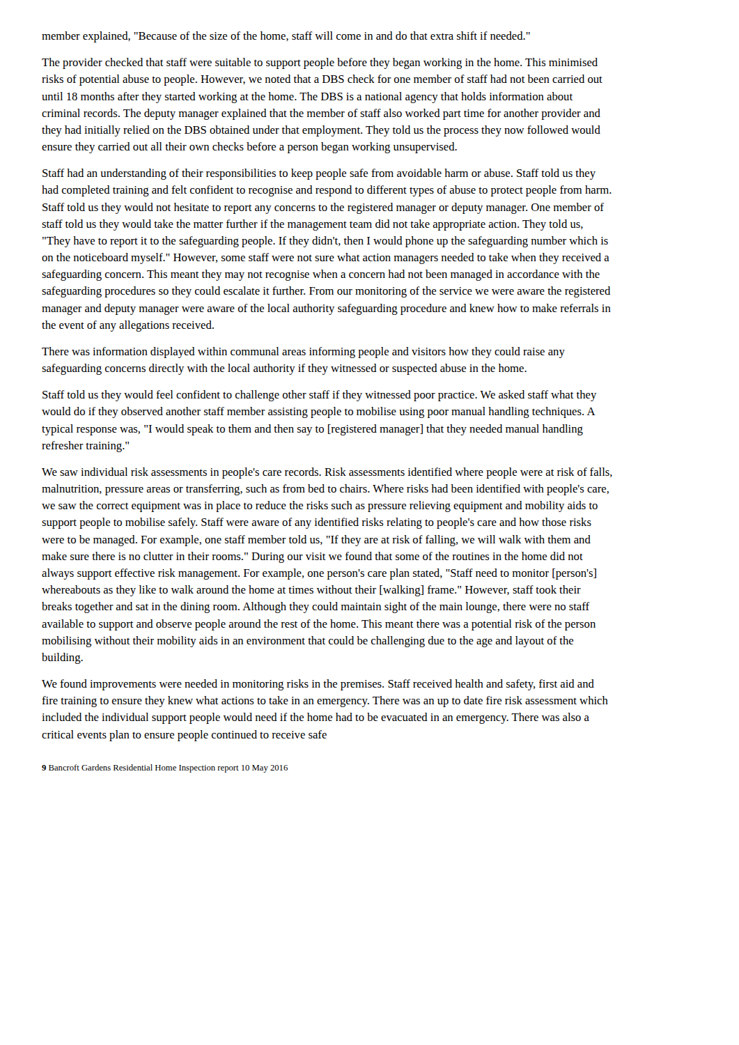member explained, "Because of the size of the home, staff will come in and do that extra shift if needed."
The provider checked that staff were suitable to support people before they began working in the home. This minimised risks of potential abuse to people. However, we noted that a DBS check for one member of staff had not been carried out until 18 months after they started working at the home. The DBS is a national agency that holds information about criminal records. The deputy manager explained that the member of staff also worked part time for another provider and they had initially relied on the DBS obtained under that employment. They told us the process they now followed would ensure they carried out all their own checks before a person began working unsupervised.
Staff had an understanding of their responsibilities to keep people safe from avoidable harm or abuse. Staff told us they had completed training and felt confident to recognise and respond to different types of abuse to protect people from harm. Staff told us they would not hesitate to report any concerns to the registered manager or deputy manager. One member of staff told us they would take the matter further if the management team did not take appropriate action. They told us, "They have to report it to the safeguarding people. If they didn't, then I would phone up the safeguarding number which is on the noticeboard myself." However, some staff were not sure what action managers needed to take when they received a safeguarding concern. This meant they may not recognise when a concern had not been managed in accordance with the safeguarding procedures so they could escalate it further. From our monitoring of the service we were aware the registered manager and deputy manager were aware of the local authority safeguarding procedure and knew how to make referrals in the event of any allegations received.
There was information displayed within communal areas informing people and visitors how they could raise any safeguarding concerns directly with the local authority if they witnessed or suspected abuse in the home.
Staff told us they would feel confident to challenge other staff if they witnessed poor practice. We asked staff what they would do if they observed another staff member assisting people to mobilise using poor manual handling techniques. A typical response was, "I would speak to them and then say to [registered manager] that they needed manual handling refresher training."
We saw individual risk assessments in people's care records. Risk assessments identified where people were at risk of falls, malnutrition, pressure areas or transferring, such as from bed to chairs. Where risks had been identified with people's care, we saw the correct equipment was in place to reduce the risks such as pressure relieving equipment and mobility aids to support people to mobilise safely. Staff were aware of any identified risks relating to people's care and how those risks were to be managed. For example, one staff member told us, "If they are at risk of falling, we will walk with them and make sure there is no clutter in their rooms." During our visit we found that some of the routines in the home did not always support effective risk management. For example, one person's care plan stated, "Staff need to monitor [person's] whereabouts as they like to walk around the home at times without their [walking] frame." However, staff took their breaks together and sat in the dining room. Although they could maintain sight of the main lounge, there were no staff available to support and observe people around the rest of the home. This meant there was a potential risk of the person mobilising without their mobility aids in an environment that could be challenging due to the age and layout of the building.
We found improvements were needed in monitoring risks in the premises. Staff received health and safety, first aid and fire training to ensure they knew what actions to take in an emergency. There was an up to date fire risk assessment which included the individual support people would need if the home had to be evacuated in an emergency. There was also a critical events plan to ensure people continued to receive safe
9 Bancroft Gardens Residential Home Inspection report 10 May 2016